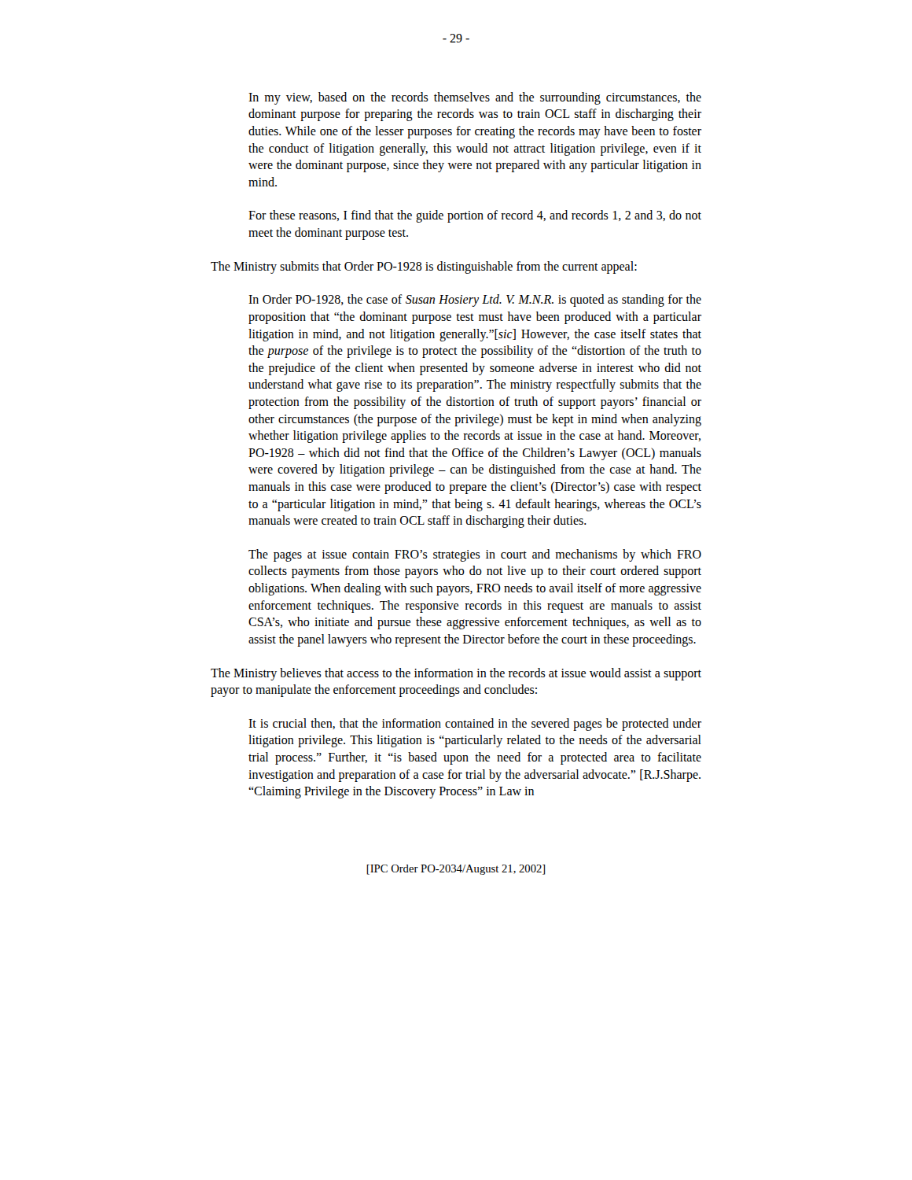- 29 -
In my view, based on the records themselves and the surrounding circumstances, the dominant purpose for preparing the records was to train OCL staff in discharging their duties. While one of the lesser purposes for creating the records may have been to foster the conduct of litigation generally, this would not attract litigation privilege, even if it were the dominant purpose, since they were not prepared with any particular litigation in mind.
For these reasons, I find that the guide portion of record 4, and records 1, 2 and 3, do not meet the dominant purpose test.
The Ministry submits that Order PO-1928 is distinguishable from the current appeal:
In Order PO-1928, the case of Susan Hosiery Ltd. V. M.N.R. is quoted as standing for the proposition that “the dominant purpose test must have been produced with a particular litigation in mind, and not litigation generally.”[sic] However, the case itself states that the purpose of the privilege is to protect the possibility of the “distortion of the truth to the prejudice of the client when presented by someone adverse in interest who did not understand what gave rise to its preparation”. The ministry respectfully submits that the protection from the possibility of the distortion of truth of support payors’ financial or other circumstances (the purpose of the privilege) must be kept in mind when analyzing whether litigation privilege applies to the records at issue in the case at hand. Moreover, PO-1928 – which did not find that the Office of the Children’s Lawyer (OCL) manuals were covered by litigation privilege – can be distinguished from the case at hand. The manuals in this case were produced to prepare the client’s (Director’s) case with respect to a “particular litigation in mind,” that being s. 41 default hearings, whereas the OCL’s manuals were created to train OCL staff in discharging their duties.
The pages at issue contain FRO’s strategies in court and mechanisms by which FRO collects payments from those payors who do not live up to their court ordered support obligations. When dealing with such payors, FRO needs to avail itself of more aggressive enforcement techniques. The responsive records in this request are manuals to assist CSA’s, who initiate and pursue these aggressive enforcement techniques, as well as to assist the panel lawyers who represent the Director before the court in these proceedings.
The Ministry believes that access to the information in the records at issue would assist a support payor to manipulate the enforcement proceedings and concludes:
It is crucial then, that the information contained in the severed pages be protected under litigation privilege. This litigation is “particularly related to the needs of the adversarial trial process.” Further, it “is based upon the need for a protected area to facilitate investigation and preparation of a case for trial by the adversarial advocate.” [R.J.Sharpe. “Claiming Privilege in the Discovery Process” in Law in
[IPC Order PO-2034/August 21, 2002]